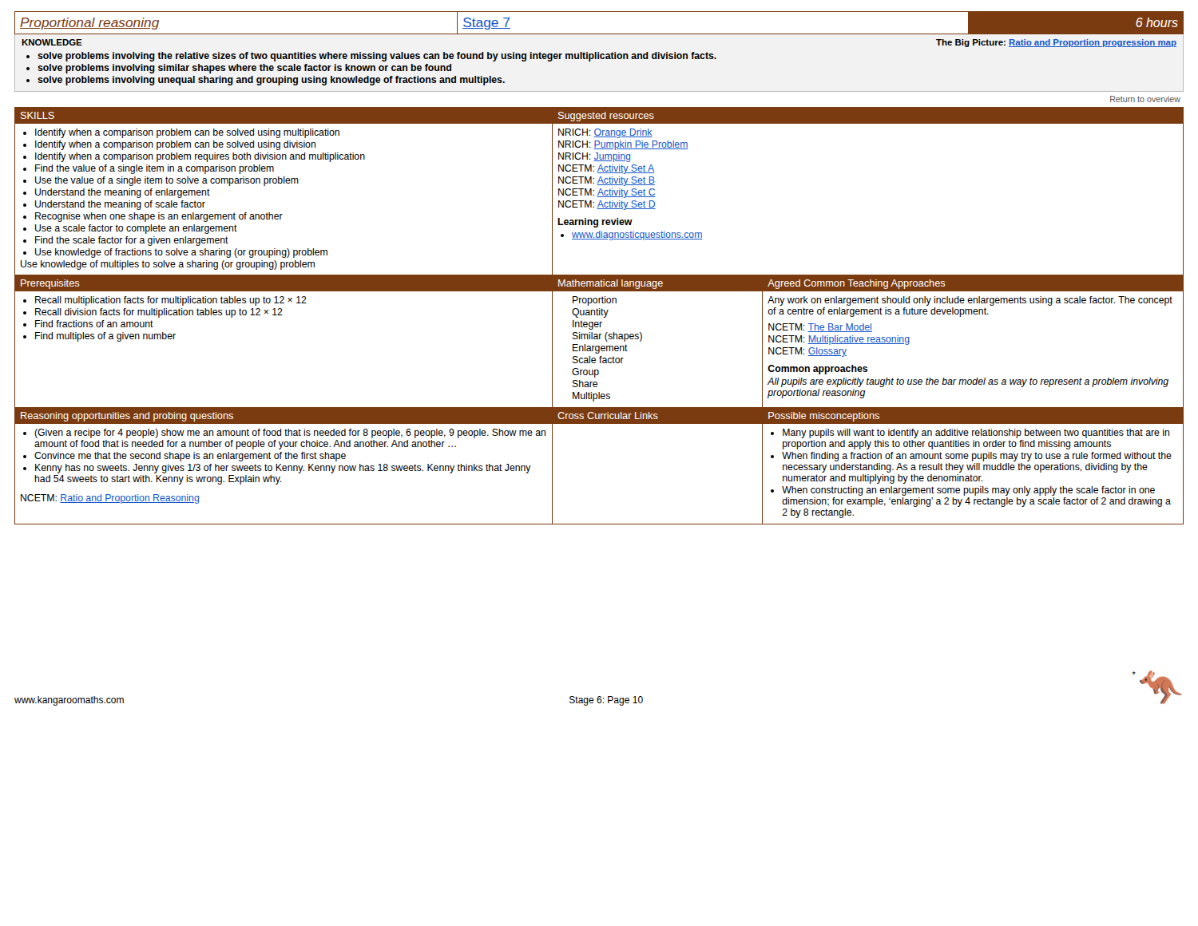| Proportional reasoning | Stage 7 | 6 hours |
KNOWLEDGE The Big Picture: Ratio and Proportion progression map
solve problems involving the relative sizes of two quantities where missing values can be found by using integer multiplication and division facts.
solve problems involving similar shapes where the scale factor is known or can be found
solve problems involving unequal sharing and grouping using knowledge of fractions and multiples.
Return to overview
| SKILLS | Suggested resources |
| --- | --- |
| Identify when a comparison problem can be solved using multiplication Identify when a comparison problem can be solved using division Identify when a comparison problem requires both division and multiplication Find the value of a single item in a comparison problem Use the value of a single item to solve a comparison problem Understand the meaning of enlargement Understand the meaning of scale factor Recognise when one shape is an enlargement of another Use a scale factor to complete an enlargement Find the scale factor for a given enlargement Use knowledge of fractions to solve a sharing (or grouping) problem Use knowledge of multiples to solve a sharing (or grouping) problem | NRICH: Orange Drink NRICH: Pumpkin Pie Problem NRICH: Jumping NCETM: Activity Set A NCETM: Activity Set B NCETM: Activity Set C NCETM: Activity Set D Learning review www.diagnosticquestions.com |
| Prerequisites | Mathematical language | Agreed Common Teaching Approaches |
| Recall multiplication facts for multiplication tables up to 12 × 12 Recall division facts for multiplication tables up to 12 × 12 Find fractions of an amount Find multiples of a given number | Proportion Quantity Integer Similar (shapes) Enlargement Scale factor Group Share Multiples | Any work on enlargement should only include enlargements using a scale factor. The concept of a centre of enlargement is a future development. NCETM: The Bar Model NCETM: Multiplicative reasoning NCETM: Glossary Common approaches All pupils are explicitly taught to use the bar model as a way to represent a problem involving proportional reasoning |
| Reasoning opportunities and probing questions | Cross Curricular Links | Possible misconceptions |
| (Given a recipe for 4 people) show me an amount of food that is needed for 8 people, 6 people, 9 people. Show me an amount of food that is needed for a number of people of your choice. And another. And another … Convince me that the second shape is an enlargement of the first shape Kenny has no sweets. Jenny gives 1/3 of her sweets to Kenny. Kenny now has 18 sweets. Kenny thinks that Jenny had 54 sweets to start with. Kenny is wrong. Explain why. NCETM: Ratio and Proportion Reasoning | | Many pupils will want to identify an additive relationship between two quantities that are in proportion and apply this to other quantities in order to find missing amounts When finding a fraction of an amount some pupils may try to use a rule formed without the necessary understanding. As a result they will muddle the operations, dividing by the numerator and multiplying by the denominator. When constructing an enlargement some pupils may only apply the scale factor in one dimension; for example, ‘enlarging’ a 2 by 4 rectangle by a scale factor of 2 and drawing a 2 by 8 rectangle. |
www.kangaroomaths.com
Stage 6: Page 10
* 🦘